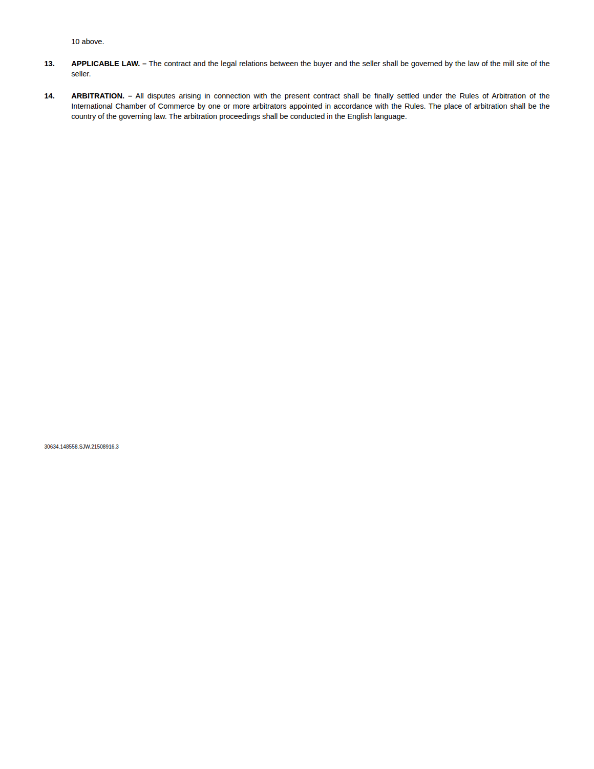10 above.
13.
APPLICABLE LAW. – The contract and the legal relations between the buyer and the seller shall be governed by the law of the mill site of the seller.
14.
ARBITRATION. – All disputes arising in connection with the present contract shall be finally settled under the Rules of Arbitration of the International Chamber of Commerce by one or more arbitrators appointed in accordance with the Rules. The place of arbitration shall be the country of the governing law. The arbitration proceedings shall be conducted in the English language.
30634.148558.SJW.21508916.3